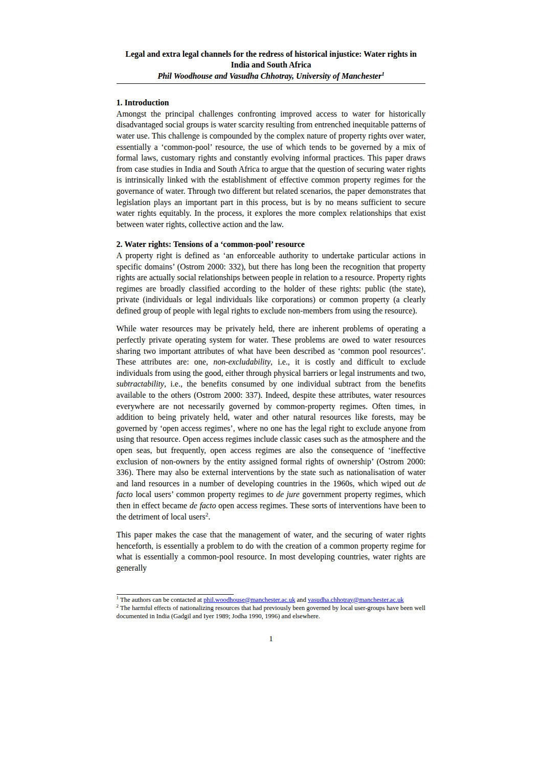Legal and extra legal channels for the redress of historical injustice: Water rights in India and South Africa
Phil Woodhouse and Vasudha Chhotray, University of Manchester1
1. Introduction
Amongst the principal challenges confronting improved access to water for historically disadvantaged social groups is water scarcity resulting from entrenched inequitable patterns of water use. This challenge is compounded by the complex nature of property rights over water, essentially a ‘common-pool’ resource, the use of which tends to be governed by a mix of formal laws, customary rights and constantly evolving informal practices. This paper draws from case studies in India and South Africa to argue that the question of securing water rights is intrinsically linked with the establishment of effective common property regimes for the governance of water. Through two different but related scenarios, the paper demonstrates that legislation plays an important part in this process, but is by no means sufficient to secure water rights equitably. In the process, it explores the more complex relationships that exist between water rights, collective action and the law.
2. Water rights: Tensions of a ‘common-pool’ resource
A property right is defined as ‘an enforceable authority to undertake particular actions in specific domains’ (Ostrom 2000: 332), but there has long been the recognition that property rights are actually social relationships between people in relation to a resource. Property rights regimes are broadly classified according to the holder of these rights: public (the state), private (individuals or legal individuals like corporations) or common property (a clearly defined group of people with legal rights to exclude non-members from using the resource).
While water resources may be privately held, there are inherent problems of operating a perfectly private operating system for water. These problems are owed to water resources sharing two important attributes of what have been described as ‘common pool resources’. These attributes are: one, non-excludability, i.e., it is costly and difficult to exclude individuals from using the good, either through physical barriers or legal instruments and two, subtractability, i.e., the benefits consumed by one individual subtract from the benefits available to the others (Ostrom 2000: 337). Indeed, despite these attributes, water resources everywhere are not necessarily governed by common-property regimes. Often times, in addition to being privately held, water and other natural resources like forests, may be governed by ‘open access regimes’, where no one has the legal right to exclude anyone from using that resource. Open access regimes include classic cases such as the atmosphere and the open seas, but frequently, open access regimes are also the consequence of ‘ineffective exclusion of non-owners by the entity assigned formal rights of ownership’ (Ostrom 2000: 336). There may also be external interventions by the state such as nationalisation of water and land resources in a number of developing countries in the 1960s, which wiped out de facto local users’ common property regimes to de jure government property regimes, which then in effect became de facto open access regimes. These sorts of interventions have been to the detriment of local users2.
This paper makes the case that the management of water, and the securing of water rights henceforth, is essentially a problem to do with the creation of a common property regime for what is essentially a common-pool resource. In most developing countries, water rights are generally
1 The authors can be contacted at phil.woodhouse@manchester.ac.uk and vasudha.chhotray@manchester.ac.uk
2 The harmful effects of nationalizing resources that had previously been governed by local user-groups have been well documented in India (Gadgil and Iyer 1989; Jodha 1990, 1996) and elsewhere.
1